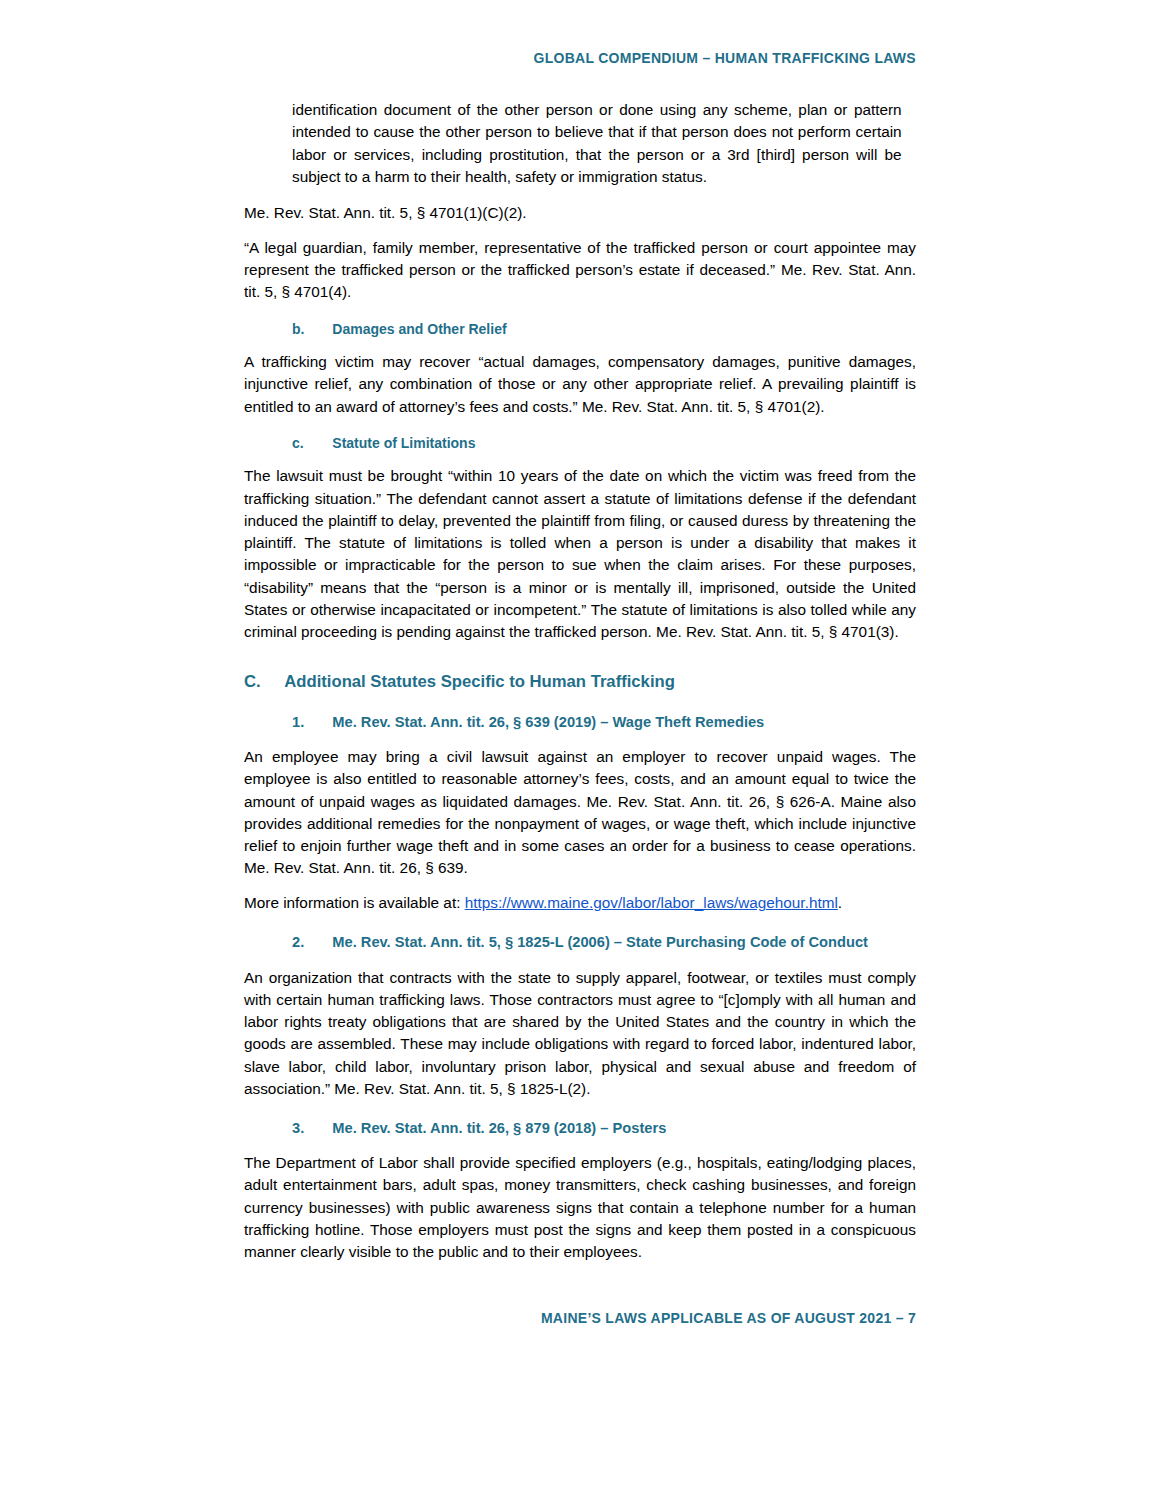GLOBAL COMPENDIUM – HUMAN TRAFFICKING LAWS
identification document of the other person or done using any scheme, plan or pattern intended to cause the other person to believe that if that person does not perform certain labor or services, including prostitution, that the person or a 3rd [third] person will be subject to a harm to their health, safety or immigration status.
Me. Rev. Stat. Ann. tit. 5, § 4701(1)(C)(2).
“A legal guardian, family member, representative of the trafficked person or court appointee may represent the trafficked person or the trafficked person’s estate if deceased.” Me. Rev. Stat. Ann. tit. 5, § 4701(4).
b. Damages and Other Relief
A trafficking victim may recover “actual damages, compensatory damages, punitive damages, injunctive relief, any combination of those or any other appropriate relief. A prevailing plaintiff is entitled to an award of attorney’s fees and costs.” Me. Rev. Stat. Ann. tit. 5, § 4701(2).
c. Statute of Limitations
The lawsuit must be brought “within 10 years of the date on which the victim was freed from the trafficking situation.” The defendant cannot assert a statute of limitations defense if the defendant induced the plaintiff to delay, prevented the plaintiff from filing, or caused duress by threatening the plaintiff. The statute of limitations is tolled when a person is under a disability that makes it impossible or impracticable for the person to sue when the claim arises. For these purposes, “disability” means that the “person is a minor or is mentally ill, imprisoned, outside the United States or otherwise incapacitated or incompetent.” The statute of limitations is also tolled while any criminal proceeding is pending against the trafficked person. Me. Rev. Stat. Ann. tit. 5, § 4701(3).
C. Additional Statutes Specific to Human Trafficking
1. Me. Rev. Stat. Ann. tit. 26, § 639 (2019) – Wage Theft Remedies
An employee may bring a civil lawsuit against an employer to recover unpaid wages. The employee is also entitled to reasonable attorney’s fees, costs, and an amount equal to twice the amount of unpaid wages as liquidated damages. Me. Rev. Stat. Ann. tit. 26, § 626-A. Maine also provides additional remedies for the nonpayment of wages, or wage theft, which include injunctive relief to enjoin further wage theft and in some cases an order for a business to cease operations. Me. Rev. Stat. Ann. tit. 26, § 639.
More information is available at: https://www.maine.gov/labor/labor_laws/wagehour.html.
2. Me. Rev. Stat. Ann. tit. 5, § 1825-L (2006) – State Purchasing Code of Conduct
An organization that contracts with the state to supply apparel, footwear, or textiles must comply with certain human trafficking laws. Those contractors must agree to “[c]omply with all human and labor rights treaty obligations that are shared by the United States and the country in which the goods are assembled. These may include obligations with regard to forced labor, indentured labor, slave labor, child labor, involuntary prison labor, physical and sexual abuse and freedom of association.” Me. Rev. Stat. Ann. tit. 5, § 1825-L(2).
3. Me. Rev. Stat. Ann. tit. 26, § 879 (2018) – Posters
The Department of Labor shall provide specified employers (e.g., hospitals, eating/lodging places, adult entertainment bars, adult spas, money transmitters, check cashing businesses, and foreign currency businesses) with public awareness signs that contain a telephone number for a human trafficking hotline. Those employers must post the signs and keep them posted in a conspicuous manner clearly visible to the public and to their employees.
MAINE’S LAWS APPLICABLE AS OF AUGUST 2021 – 7